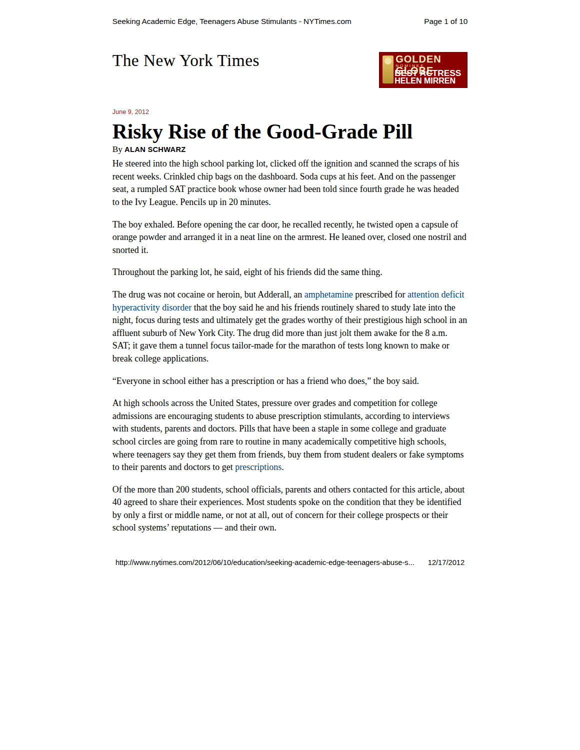Seeking Academic Edge, Teenagers Abuse Stimulants - NYTimes.com
Page 1 of 10
The New York Times
GOLDEN GLOBE
NOMINEE
BEST ACTRESS
HELEN MIRREN
June 9, 2012
Risky Rise of the Good-Grade Pill
By ALAN SCHWARZ
He steered into the high school parking lot, clicked off the ignition and scanned the scraps of his recent weeks. Crinkled chip bags on the dashboard. Soda cups at his feet. And on the passenger seat, a rumpled SAT practice book whose owner had been told since fourth grade he was headed to the Ivy League. Pencils up in 20 minutes.
The boy exhaled. Before opening the car door, he recalled recently, he twisted open a capsule of orange powder and arranged it in a neat line on the armrest. He leaned over, closed one nostril and snorted it.
Throughout the parking lot, he said, eight of his friends did the same thing.
The drug was not cocaine or heroin, but Adderall, an amphetamine prescribed for attention deficit hyperactivity disorder that the boy said he and his friends routinely shared to study late into the night, focus during tests and ultimately get the grades worthy of their prestigious high school in an affluent suburb of New York City. The drug did more than just jolt them awake for the 8 a.m. SAT; it gave them a tunnel focus tailor-made for the marathon of tests long known to make or break college applications.
“Everyone in school either has a prescription or has a friend who does,” the boy said.
At high schools across the United States, pressure over grades and competition for college admissions are encouraging students to abuse prescription stimulants, according to interviews with students, parents and doctors. Pills that have been a staple in some college and graduate school circles are going from rare to routine in many academically competitive high schools, where teenagers say they get them from friends, buy them from student dealers or fake symptoms to their parents and doctors to get prescriptions.
Of the more than 200 students, school officials, parents and others contacted for this article, about 40 agreed to share their experiences. Most students spoke on the condition that they be identified by only a first or middle name, or not at all, out of concern for their college prospects or their school systems’ reputations — and their own.
http://www.nytimes.com/2012/06/10/education/seeking-academic-edge-teenagers-abuse-s...
12/17/2012